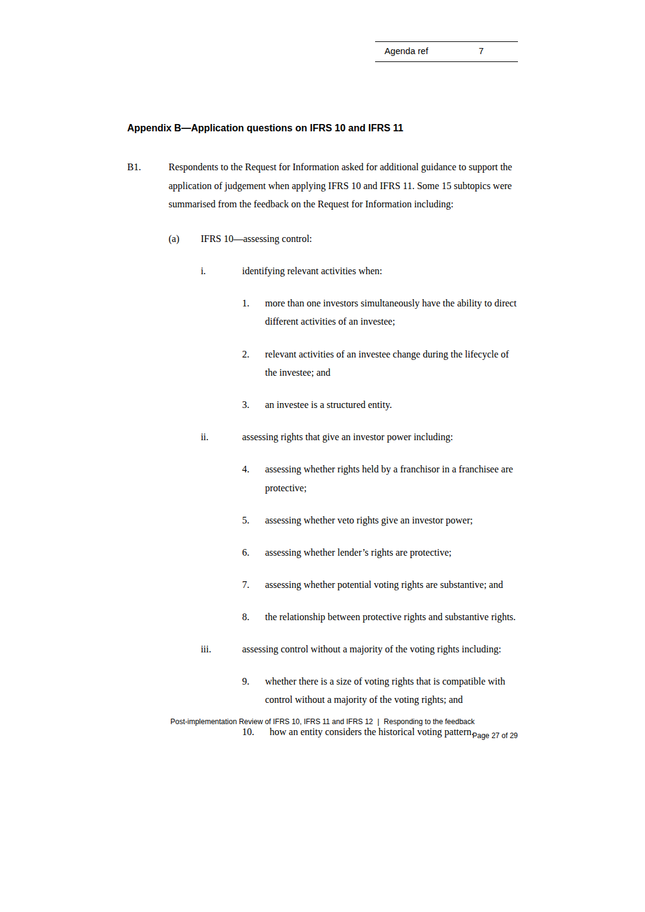Agenda ref 7
Appendix B—Application questions on IFRS 10 and IFRS 11
B1.
Respondents to the Request for Information asked for additional guidance to support the application of judgement when applying IFRS 10 and IFRS 11. Some 15 subtopics were summarised from the feedback on the Request for Information including:
(a)
IFRS 10—assessing control:
i.
identifying relevant activities when:
1.
more than one investors simultaneously have the ability to direct different activities of an investee;
2.
relevant activities of an investee change during the lifecycle of the investee; and
3.
an investee is a structured entity.
ii.
assessing rights that give an investor power including:
4.
assessing whether rights held by a franchisor in a franchisee are protective;
5.
assessing whether veto rights give an investor power;
6.
assessing whether lender’s rights are protective;
7.
assessing whether potential voting rights are substantive; and
8.
the relationship between protective rights and substantive rights.
iii.
assessing control without a majority of the voting rights including:
9.
whether there is a size of voting rights that is compatible with control without a majority of the voting rights; and
10.
how an entity considers the historical voting pattern.
Post-implementation Review of IFRS 10, IFRS 11 and IFRS 12 | Responding to the feedback
Page 27 of 29